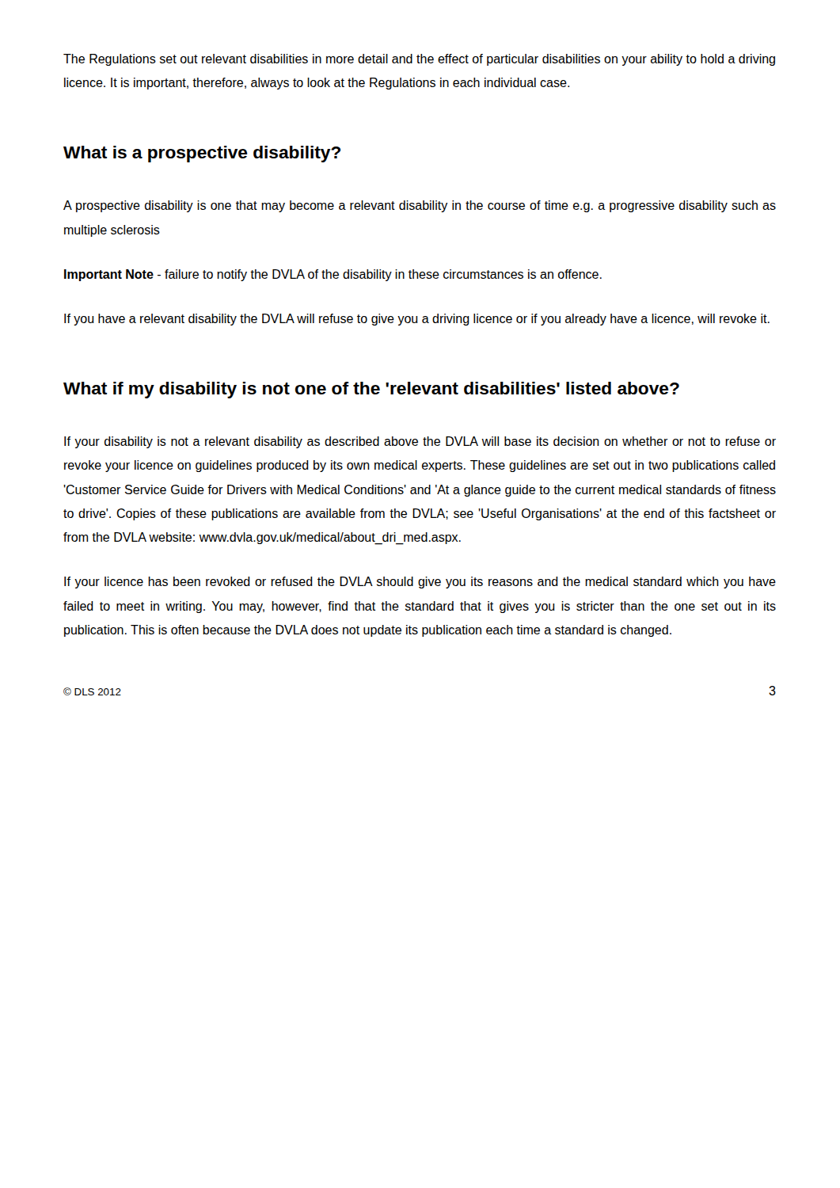The Regulations set out relevant disabilities in more detail and the effect of particular disabilities on your ability to hold a driving licence. It is important, therefore, always to look at the Regulations in each individual case.
What is a prospective disability?
A prospective disability is one that may become a relevant disability in the course of time e.g. a progressive disability such as multiple sclerosis
Important Note - failure to notify the DVLA of the disability in these circumstances is an offence.
If you have a relevant disability the DVLA will refuse to give you a driving licence or if you already have a licence, will revoke it.
What if my disability is not one of the 'relevant disabilities' listed above?
If your disability is not a relevant disability as described above the DVLA will base its decision on whether or not to refuse or revoke your licence on guidelines produced by its own medical experts. These guidelines are set out in two publications called 'Customer Service Guide for Drivers with Medical Conditions' and 'At a glance guide to the current medical standards of fitness to drive'. Copies of these publications are available from the DVLA; see 'Useful Organisations' at the end of this factsheet or from the DVLA website: www.dvla.gov.uk/medical/about_dri_med.aspx.
If your licence has been revoked or refused the DVLA should give you its reasons and the medical standard which you have failed to meet in writing. You may, however, find that the standard that it gives you is stricter than the one set out in its publication. This is often because the DVLA does not update its publication each time a standard is changed.
© DLS 2012 3